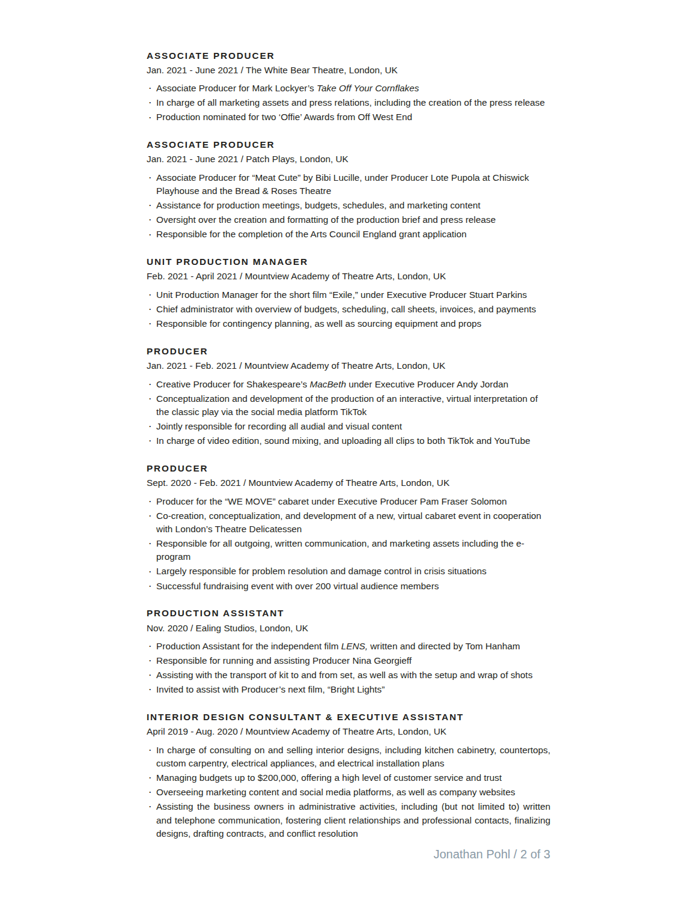Associate Producer
Jan. 2021 - June 2021 / The White Bear Theatre, London, UK
Associate Producer for Mark Lockyer’s Take Off Your Cornflakes
In charge of all marketing assets and press relations, including the creation of the press release
Production nominated for two ‘Offie’ Awards from Off West End
Associate Producer
Jan. 2021 - June 2021 / Patch Plays, London, UK
Associate Producer for “Meat Cute” by Bibi Lucille, under Producer Lote Pupola at Chiswick Playhouse and the Bread & Roses Theatre
Assistance for production meetings, budgets, schedules, and marketing content
Oversight over the creation and formatting of the production brief and press release
Responsible for the completion of the Arts Council England grant application
Unit Production Manager
Feb. 2021 - April 2021 / Mountview Academy of Theatre Arts, London, UK
Unit Production Manager for the short film “Exile,” under Executive Producer Stuart Parkins
Chief administrator with overview of budgets, scheduling, call sheets, invoices, and payments
Responsible for contingency planning, as well as sourcing equipment and props
Producer
Jan. 2021 - Feb. 2021 / Mountview Academy of Theatre Arts, London, UK
Creative Producer for Shakespeare’s MacBeth under Executive Producer Andy Jordan
Conceptualization and development of the production of an interactive, virtual interpretation of the classic play via the social media platform TikTok
Jointly responsible for recording all audial and visual content
In charge of video edition, sound mixing, and uploading all clips to both TikTok and YouTube
Producer
Sept. 2020 - Feb. 2021 / Mountview Academy of Theatre Arts, London, UK
Producer for the “WE MOVE” cabaret under Executive Producer Pam Fraser Solomon
Co-creation, conceptualization, and development of a new, virtual cabaret event in cooperation with London’s Theatre Delicatessen
Responsible for all outgoing, written communication, and marketing assets including the e-program
Largely responsible for problem resolution and damage control in crisis situations
Successful fundraising event with over 200 virtual audience members
Production Assistant
Nov. 2020 / Ealing Studios, London, UK
Production Assistant for the independent film LENS, written and directed by Tom Hanham
Responsible for running and assisting Producer Nina Georgieff
Assisting with the transport of kit to and from set, as well as with the setup and wrap of shots
Invited to assist with Producer’s next film, “Bright Lights”
Interior Design Consultant & Executive Assistant
April 2019 - Aug. 2020 / Mountview Academy of Theatre Arts, London, UK
In charge of consulting on and selling interior designs, including kitchen cabinetry, countertops, custom carpentry, electrical appliances, and electrical installation plans
Managing budgets up to $200,000, offering a high level of customer service and trust
Overseeing marketing content and social media platforms, as well as company websites
Assisting the business owners in administrative activities, including (but not limited to) written and telephone communication, fostering client relationships and professional contacts, finalizing designs, drafting contracts, and conflict resolution
Jonathan Pohl / 2 of 3